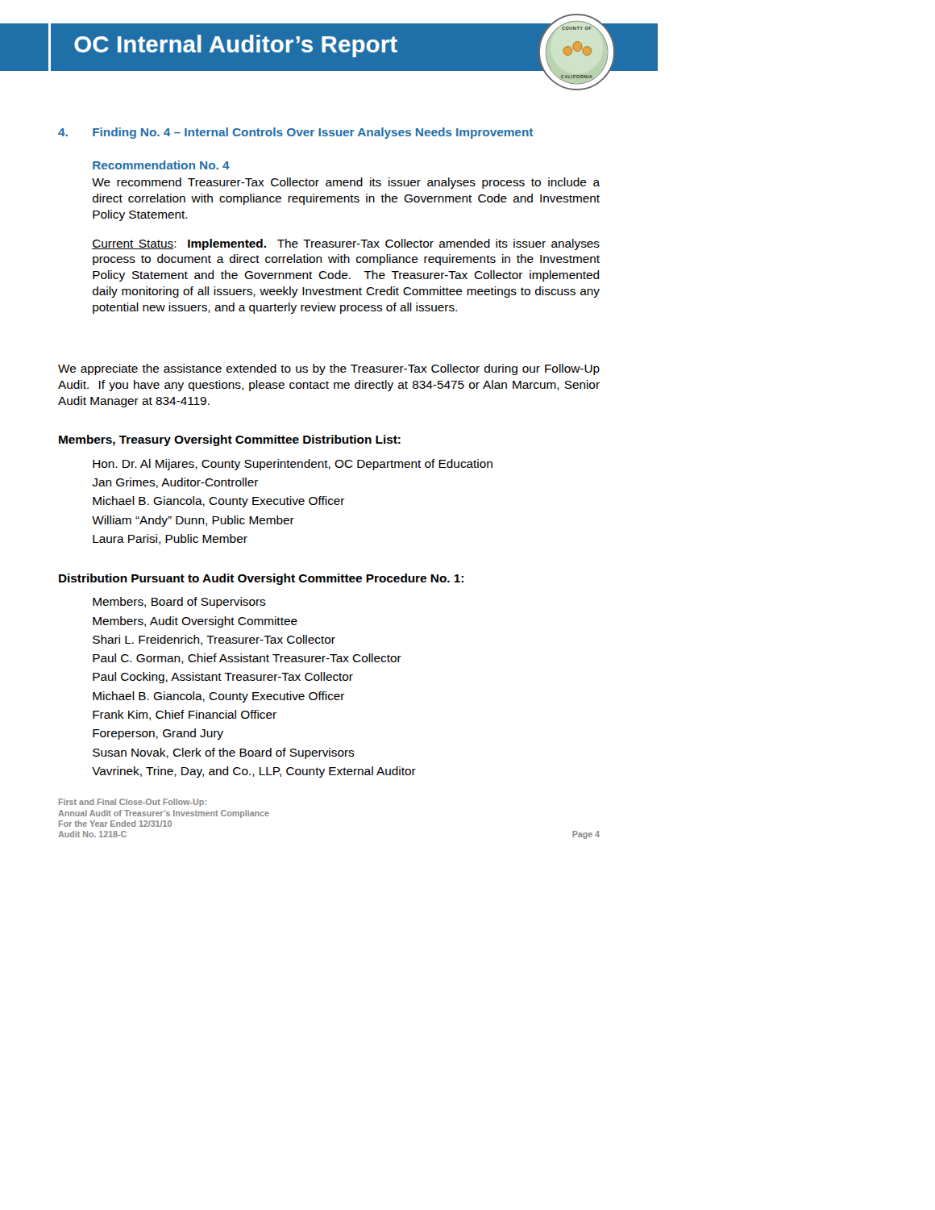OC Internal Auditor’s Report
COUNTY OF
CALIFORNIA
4.
Finding No. 4 – Internal Controls Over Issuer Analyses Needs Improvement
Recommendation No. 4
We recommend Treasurer-Tax Collector amend its issuer analyses process to include a direct correlation with compliance requirements in the Government Code and Investment Policy Statement.
Current Status: Implemented. The Treasurer-Tax Collector amended its issuer analyses process to document a direct correlation with compliance requirements in the Investment Policy Statement and the Government Code. The Treasurer-Tax Collector implemented daily monitoring of all issuers, weekly Investment Credit Committee meetings to discuss any potential new issuers, and a quarterly review process of all issuers.
We appreciate the assistance extended to us by the Treasurer-Tax Collector during our Follow-Up Audit. If you have any questions, please contact me directly at 834-5475 or Alan Marcum, Senior Audit Manager at 834-4119.
Members, Treasury Oversight Committee Distribution List:
Hon. Dr. Al Mijares, County Superintendent, OC Department of Education
Jan Grimes, Auditor-Controller
Michael B. Giancola, County Executive Officer
William “Andy” Dunn, Public Member
Laura Parisi, Public Member
Distribution Pursuant to Audit Oversight Committee Procedure No. 1:
Members, Board of Supervisors
Members, Audit Oversight Committee
Shari L. Freidenrich, Treasurer-Tax Collector
Paul C. Gorman, Chief Assistant Treasurer-Tax Collector
Paul Cocking, Assistant Treasurer-Tax Collector
Michael B. Giancola, County Executive Officer
Frank Kim, Chief Financial Officer
Foreperson, Grand Jury
Susan Novak, Clerk of the Board of Supervisors
Vavrinek, Trine, Day, and Co., LLP, County External Auditor
First and Final Close-Out Follow-Up:
Annual Audit of Treasurer’s Investment Compliance
For the Year Ended 12/31/10
Audit No. 1218-C
Page 4